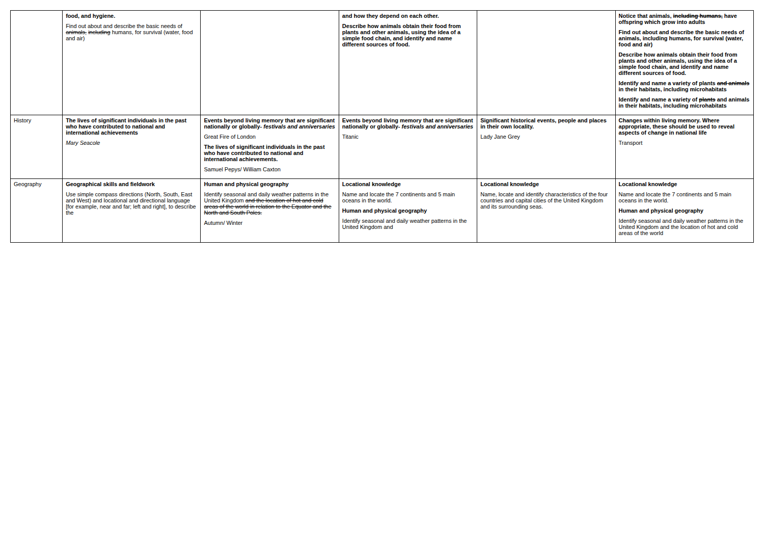| | food, and hygiene. Find out about and describe the basic needs of animals, including humans, for survival (water, food and air) | | and how they depend on each other. Describe how animals obtain their food from plants and other animals, using the idea of a simple food chain, and identify and name different sources of food. | | Notice that animals, including humans, have offspring which grow into adults Find out about and describe the basic needs of animals, including humans, for survival (water, food and air) Describe how animals obtain their food from plants and other animals, using the idea of a simple food chain, and identify and name different sources of food. Identify and name a variety of plants and animals in their habitats, including microhabitats Identify and name a variety of plants and animals in their habitats, including microhabitats |
| History | The lives of significant individuals in the past who have contributed to national and international achievements Mary Seacole | Events beyond living memory that are significant nationally or globally- festivals and anniversaries Great Fire of London The lives of significant individuals in the past who have contributed to national and international achievements. Samuel Pepys/ William Caxton | Events beyond living memory that are significant nationally or globally- festivals and anniversaries Titanic | Significant historical events, people and places in their own locality. Lady Jane Grey | Changes within living memory. Where appropriate, these should be used to reveal aspects of change in national life Transport |
| Geography | Geographical skills and fieldwork Use simple compass directions (North, South, East and West) and locational and directional language [for example, near and far; left and right], to describe the | Human and physical geography Identify seasonal and daily weather patterns in the United Kingdom and the location of hot and cold areas of the world in relation to the Equator and the North and South Poles. Autumn/ Winter | Locational knowledge Name and locate the 7 continents and 5 main oceans in the world. Human and physical geography Identify seasonal and daily weather patterns in the United Kingdom and | Locational knowledge Name, locate and identify characteristics of the four countries and capital cities of the United Kingdom and its surrounding seas. | Locational knowledge Name and locate the 7 continents and 5 main oceans in the world. Human and physical geography Identify seasonal and daily weather patterns in the United Kingdom and the location of hot and cold areas of the world |